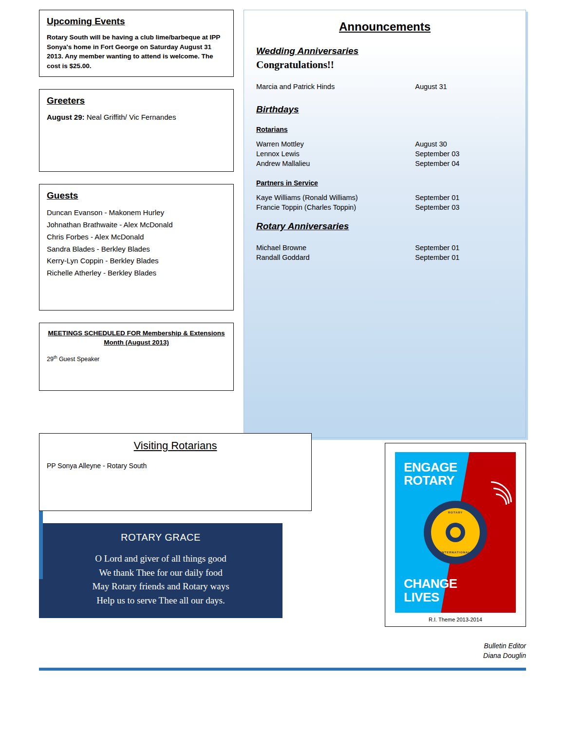Upcoming Events
Rotary South will be having a club lime/barbeque at IPP Sonya's home in Fort George on Saturday August 31 2013. Any member wanting to attend is welcome. The cost is $25.00.
Greeters
August 29: Neal Griffith/ Vic Fernandes
Guests
Duncan Evanson - Makonem Hurley
Johnathan Brathwaite - Alex McDonald
Chris Forbes - Alex McDonald
Sandra Blades - Berkley Blades
Kerry-Lyn Coppin - Berkley Blades
Richelle Atherley - Berkley Blades
MEETINGS SCHEDULED FOR Membership & Extensions Month (August 2013)
29th Guest Speaker
Announcements
Wedding Anniversaries
Congratulations!!
| Marcia and Patrick Hinds | August 31 |
Birthdays
Rotarians
| Warren Mottley | August 30 |
| Lennox Lewis | September 03 |
| Andrew Mallalieu | September 04 |
Partners in Service
| Kaye Williams (Ronald Williams) | September 01 |
| Francie Toppin (Charles Toppin) | September 03 |
Rotary Anniversaries
| Michael Browne | September 01 |
| Randall Goddard | September 01 |
Visiting Rotarians
PP Sonya Alleyne - Rotary South
ROTARY GRACE
O Lord and giver of all things good
We thank Thee for our daily food
May Rotary friends and Rotary ways
Help us to serve Thee all our days.
ENGAGE
ROTARY
CHANGE
LIVES
ROTARY INTERNATIONAL
R.I. Theme 2013-2014
Bulletin Editor
Diana Douglin